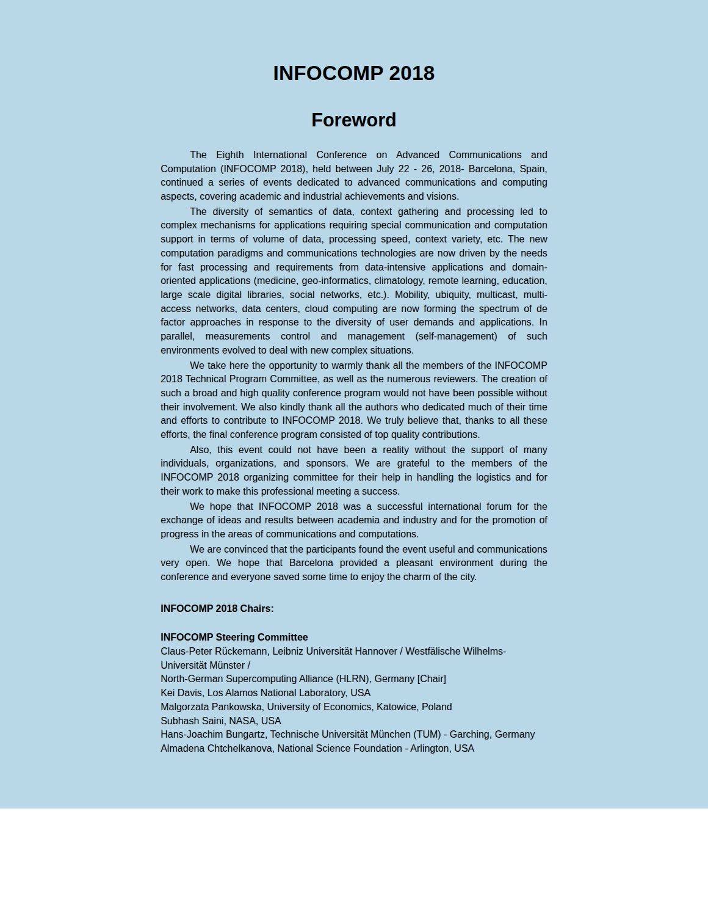INFOCOMP 2018
Foreword
The Eighth International Conference on Advanced Communications and Computation (INFOCOMP 2018), held between July 22 - 26, 2018- Barcelona, Spain, continued a series of events dedicated to advanced communications and computing aspects, covering academic and industrial achievements and visions.
The diversity of semantics of data, context gathering and processing led to complex mechanisms for applications requiring special communication and computation support in terms of volume of data, processing speed, context variety, etc. The new computation paradigms and communications technologies are now driven by the needs for fast processing and requirements from data-intensive applications and domain-oriented applications (medicine, geo-informatics, climatology, remote learning, education, large scale digital libraries, social networks, etc.). Mobility, ubiquity, multicast, multi-access networks, data centers, cloud computing are now forming the spectrum of de factor approaches in response to the diversity of user demands and applications. In parallel, measurements control and management (self-management) of such environments evolved to deal with new complex situations.
We take here the opportunity to warmly thank all the members of the INFOCOMP 2018 Technical Program Committee, as well as the numerous reviewers. The creation of such a broad and high quality conference program would not have been possible without their involvement. We also kindly thank all the authors who dedicated much of their time and efforts to contribute to INFOCOMP 2018. We truly believe that, thanks to all these efforts, the final conference program consisted of top quality contributions.
Also, this event could not have been a reality without the support of many individuals, organizations, and sponsors. We are grateful to the members of the INFOCOMP 2018 organizing committee for their help in handling the logistics and for their work to make this professional meeting a success.
We hope that INFOCOMP 2018 was a successful international forum for the exchange of ideas and results between academia and industry and for the promotion of progress in the areas of communications and computations.
We are convinced that the participants found the event useful and communications very open. We hope that Barcelona provided a pleasant environment during the conference and everyone saved some time to enjoy the charm of the city.
INFOCOMP 2018 Chairs:
INFOCOMP Steering Committee
Claus-Peter Rückemann, Leibniz Universität Hannover / Westfälische Wilhelms-Universität Münster / North-German Supercomputing Alliance (HLRN), Germany [Chair] Kei Davis, Los Alamos National Laboratory, USA Malgorzata Pankowska, University of Economics, Katowice, Poland Subhash Saini, NASA, USA Hans-Joachim Bungartz, Technische Universität München (TUM) - Garching, Germany Almadena Chtchelkanova, National Science Foundation - Arlington, USA